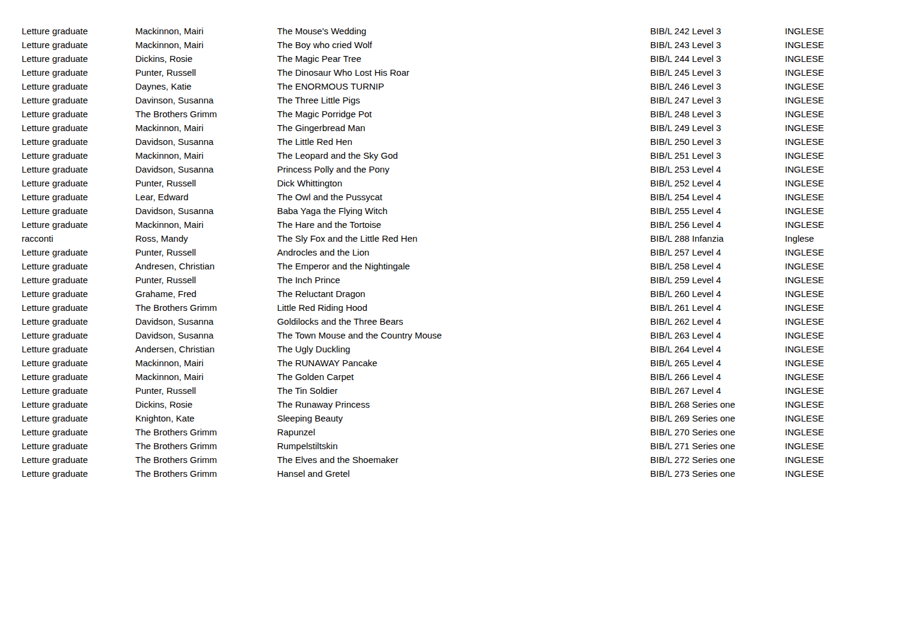| Letture graduate | Mackinnon, Mairi | The Mouse's Wedding | BIB/L 242 Level 3 | INGLESE |
| Letture graduate | Mackinnon, Mairi | The Boy who cried Wolf | BIB/L 243 Level 3 | INGLESE |
| Letture graduate | Dickins, Rosie | The Magic Pear Tree | BIB/L 244 Level 3 | INGLESE |
| Letture graduate | Punter, Russell | The Dinosaur Who Lost His Roar | BIB/L 245 Level 3 | INGLESE |
| Letture graduate | Daynes, Katie | The ENORMOUS TURNIP | BIB/L 246 Level 3 | INGLESE |
| Letture graduate | Davinson, Susanna | The Three Little Pigs | BIB/L 247 Level 3 | INGLESE |
| Letture graduate | The Brothers Grimm | The Magic Porridge Pot | BIB/L 248 Level 3 | INGLESE |
| Letture graduate | Mackinnon, Mairi | The Gingerbread Man | BIB/L 249 Level 3 | INGLESE |
| Letture graduate | Davidson, Susanna | The Little Red Hen | BIB/L 250 Level 3 | INGLESE |
| Letture graduate | Mackinnon, Mairi | The Leopard and the Sky God | BIB/L 251 Level 3 | INGLESE |
| Letture graduate | Davidson, Susanna | Princess Polly and the Pony | BIB/L 253 Level 4 | INGLESE |
| Letture graduate | Punter, Russell | Dick Whittington | BIB/L 252 Level 4 | INGLESE |
| Letture graduate | Lear, Edward | The Owl and the Pussycat | BIB/L 254 Level 4 | INGLESE |
| Letture graduate | Davidson, Susanna | Baba Yaga the Flying Witch | BIB/L 255 Level 4 | INGLESE |
| Letture graduate | Mackinnon, Mairi | The Hare and the Tortoise | BIB/L 256 Level 4 | INGLESE |
| racconti | Ross, Mandy | The Sly Fox and the Little Red Hen | BIB/L 288 Infanzia | Inglese |
| Letture graduate | Punter, Russell | Androcles and the Lion | BIB/L 257 Level 4 | INGLESE |
| Letture graduate | Andresen, Christian | The Emperor and the Nightingale | BIB/L 258 Level 4 | INGLESE |
| Letture graduate | Punter, Russell | The Inch Prince | BIB/L 259 Level 4 | INGLESE |
| Letture graduate | Grahame, Fred | The Reluctant Dragon | BIB/L 260 Level 4 | INGLESE |
| Letture graduate | The Brothers Grimm | Little Red Riding Hood | BIB/L 261 Level 4 | INGLESE |
| Letture graduate | Davidson, Susanna | Goldilocks and the Three Bears | BIB/L 262 Level 4 | INGLESE |
| Letture graduate | Davidson, Susanna | The Town Mouse and the Country Mouse | BIB/L 263 Level 4 | INGLESE |
| Letture graduate | Andersen, Christian | The Ugly Duckling | BIB/L 264 Level 4 | INGLESE |
| Letture graduate | Mackinnon, Mairi | The RUNAWAY Pancake | BIB/L 265 Level 4 | INGLESE |
| Letture graduate | Mackinnon, Mairi | The Golden Carpet | BIB/L 266 Level 4 | INGLESE |
| Letture graduate | Punter, Russell | The Tin Soldier | BIB/L 267 Level 4 | INGLESE |
| Letture graduate | Dickins, Rosie | The Runaway Princess | BIB/L 268 Series one | INGLESE |
| Letture graduate | Knighton, Kate | Sleeping Beauty | BIB/L 269 Series one | INGLESE |
| Letture graduate | The Brothers Grimm | Rapunzel | BIB/L 270 Series one | INGLESE |
| Letture graduate | The Brothers Grimm | Rumpelstiltskin | BIB/L 271 Series one | INGLESE |
| Letture graduate | The Brothers Grimm | The Elves and the Shoemaker | BIB/L 272 Series one | INGLESE |
| Letture graduate | The Brothers Grimm | Hansel and Gretel | BIB/L 273 Series one | INGLESE |